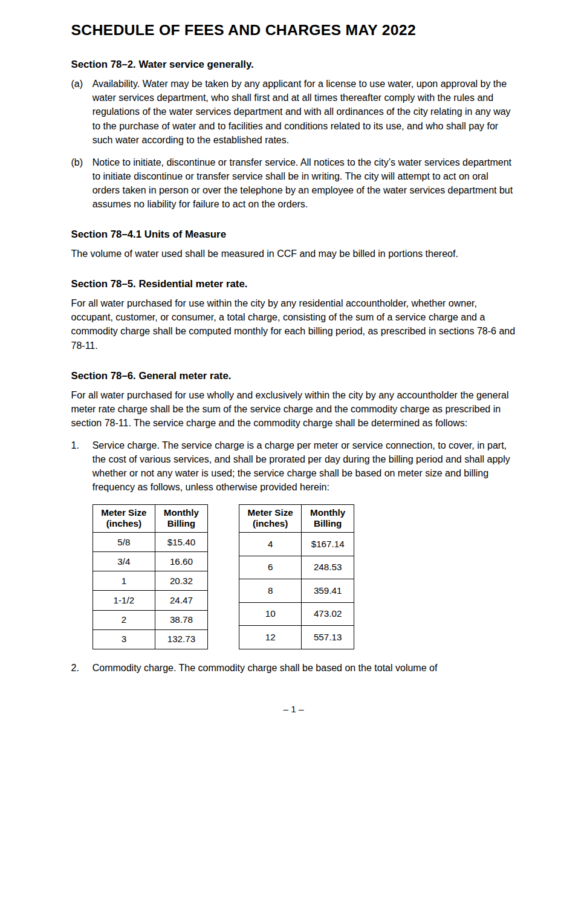SCHEDULE OF FEES AND CHARGES MAY 2022
Section 78–2. Water service generally.
(a) Availability. Water may be taken by any applicant for a license to use water, upon approval by the water services department, who shall first and at all times thereafter comply with the rules and regulations of the water services department and with all ordinances of the city relating in any way to the purchase of water and to facilities and conditions related to its use, and who shall pay for such water according to the established rates.
(b) Notice to initiate, discontinue or transfer service. All notices to the city’s water services department to initiate discontinue or transfer service shall be in writing. The city will attempt to act on oral orders taken in person or over the telephone by an employee of the water services department but assumes no liability for failure to act on the orders.
Section 78–4.1 Units of Measure
The volume of water used shall be measured in CCF and may be billed in portions thereof.
Section 78–5. Residential meter rate.
For all water purchased for use within the city by any residential accountholder, whether owner, occupant, customer, or consumer, a total charge, consisting of the sum of a service charge and a commodity charge shall be computed monthly for each billing period, as prescribed in sections 78-6 and 78-11.
Section 78–6. General meter rate.
For all water purchased for use wholly and exclusively within the city by any accountholder the general meter rate charge shall be the sum of the service charge and the commodity charge as prescribed in section 78-11. The service charge and the commodity charge shall be determined as follows:
1. Service charge. The service charge is a charge per meter or service connection, to cover, in part, the cost of various services, and shall be prorated per day during the billing period and shall apply whether or not any water is used; the service charge shall be based on meter size and billing frequency as follows, unless otherwise provided herein:
| Meter Size (inches) | Monthly Billing |
| --- | --- |
| 5/8 | $15.40 |
| 3/4 | 16.60 |
| 1 | 20.32 |
| 1-1/2 | 24.47 |
| 2 | 38.78 |
| 3 | 132.73 |
| Meter Size (inches) | Monthly Billing |
| --- | --- |
| 4 | $167.14 |
| 6 | 248.53 |
| 8 | 359.41 |
| 10 | 473.02 |
| 12 | 557.13 |
2. Commodity charge. The commodity charge shall be based on the total volume of
– 1 –